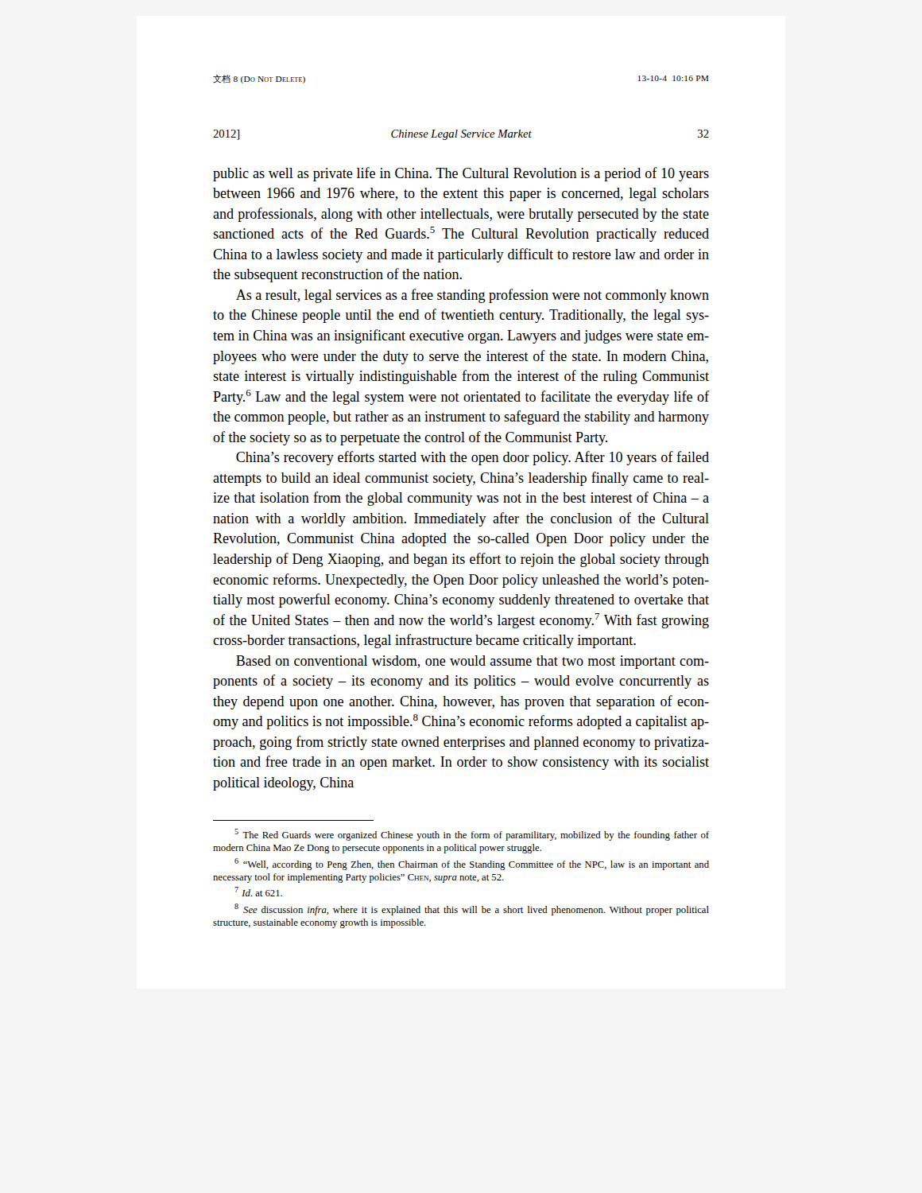文档 8 (Do Not Delete) 13-10-4 10:16 PM
2012] Chinese Legal Service Market 32
public as well as private life in China. The Cultural Revolution is a period of 10 years between 1966 and 1976 where, to the extent this paper is concerned, legal scholars and professionals, along with other intellectuals, were brutally persecuted by the state sanctioned acts of the Red Guards.5 The Cultural Revolution practically reduced China to a lawless society and made it particularly difficult to restore law and order in the subsequent reconstruction of the nation.
As a result, legal services as a free standing profession were not commonly known to the Chinese people until the end of twentieth century. Traditionally, the legal system in China was an insignificant executive organ. Lawyers and judges were state employees who were under the duty to serve the interest of the state. In modern China, state interest is virtually indistinguishable from the interest of the ruling Communist Party.6 Law and the legal system were not orientated to facilitate the everyday life of the common people, but rather as an instrument to safeguard the stability and harmony of the society so as to perpetuate the control of the Communist Party.
China’s recovery efforts started with the open door policy. After 10 years of failed attempts to build an ideal communist society, China’s leadership finally came to realize that isolation from the global community was not in the best interest of China – a nation with a worldly ambition. Immediately after the conclusion of the Cultural Revolution, Communist China adopted the so-called Open Door policy under the leadership of Deng Xiaoping, and began its effort to rejoin the global society through economic reforms. Unexpectedly, the Open Door policy unleashed the world’s potentially most powerful economy. China’s economy suddenly threatened to overtake that of the United States – then and now the world’s largest economy.7 With fast growing cross-border transactions, legal infrastructure became critically important.
Based on conventional wisdom, one would assume that two most important components of a society – its economy and its politics – would evolve concurrently as they depend upon one another. China, however, has proven that separation of economy and politics is not impossible.8 China’s economic reforms adopted a capitalist approach, going from strictly state owned enterprises and planned economy to privatization and free trade in an open market. In order to show consistency with its socialist political ideology, China
5 The Red Guards were organized Chinese youth in the form of paramilitary, mobilized by the founding father of modern China Mao Ze Dong to persecute opponents in a political power struggle.
6 “Well, according to Peng Zhen, then Chairman of the Standing Committee of the NPC, law is an important and necessary tool for implementing Party policies” Chen, supra note, at 52.
7 Id. at 621.
8 See discussion infra, where it is explained that this will be a short lived phenomenon. Without proper political structure, sustainable economy growth is impossible.